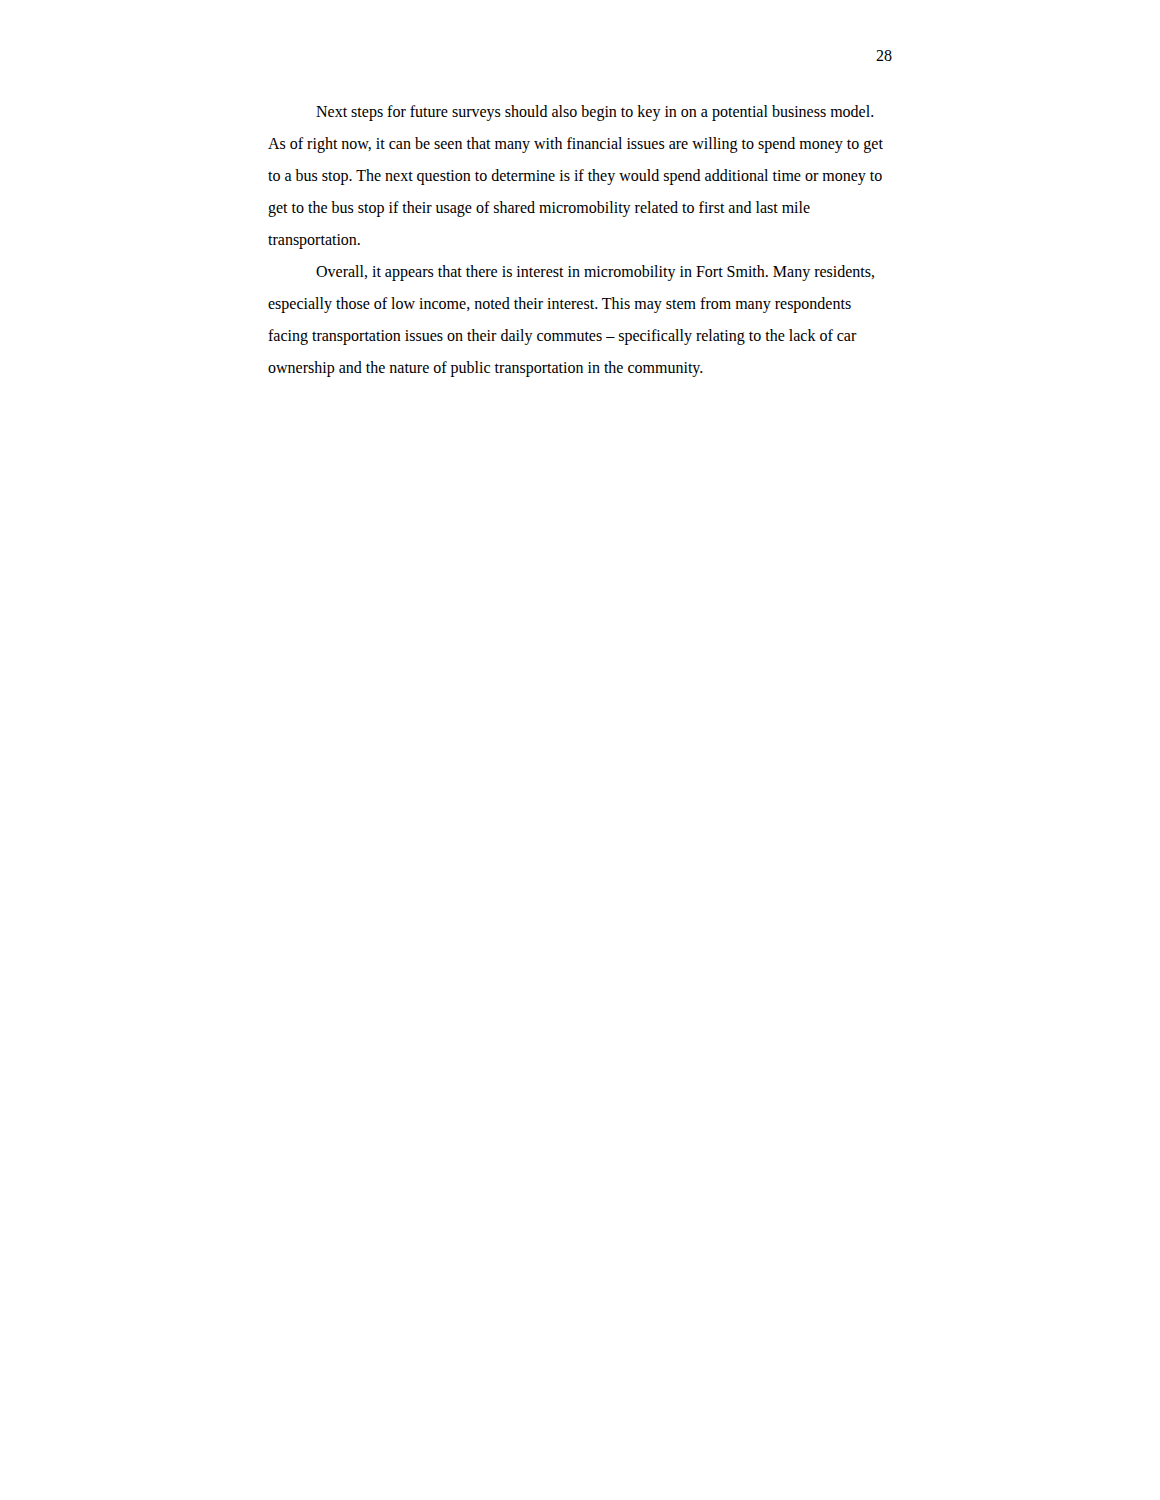28
Next steps for future surveys should also begin to key in on a potential business model. As of right now, it can be seen that many with financial issues are willing to spend money to get to a bus stop. The next question to determine is if they would spend additional time or money to get to the bus stop if their usage of shared micromobility related to first and last mile transportation.
Overall, it appears that there is interest in micromobility in Fort Smith. Many residents, especially those of low income, noted their interest. This may stem from many respondents facing transportation issues on their daily commutes – specifically relating to the lack of car ownership and the nature of public transportation in the community.